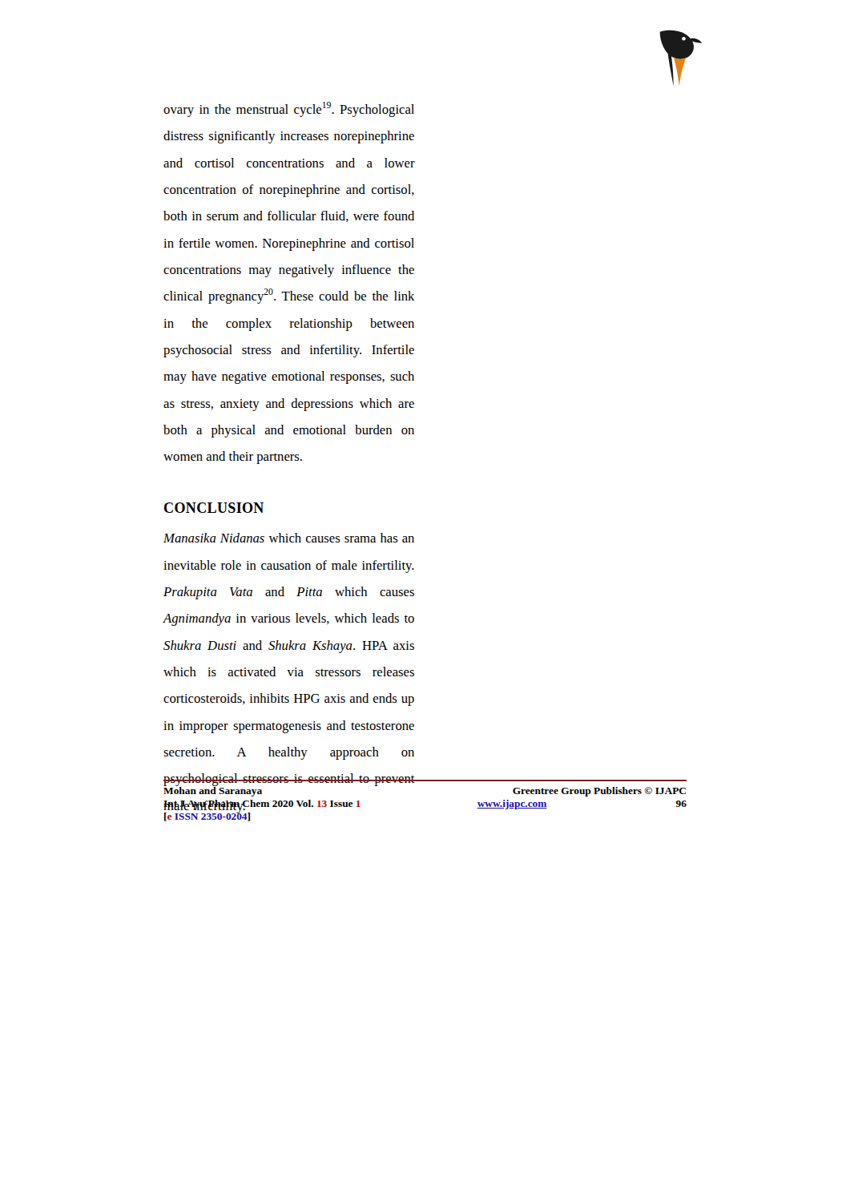ovary in the menstrual cycle19. Psychological distress significantly increases norepinephrine and cortisol concentrations and a lower concentration of norepinephrine and cortisol, both in serum and follicular fluid, were found in fertile women. Norepinephrine and cortisol concentrations may negatively influence the clinical pregnancy20. These could be the link in the complex relationship between psychosocial stress and infertility. Infertile may have negative emotional responses, such as stress, anxiety and depressions which are both a physical and emotional burden on women and their partners.
CONCLUSION
Manasika Nidanas which causes srama has an inevitable role in causation of male infertility. Prakupita Vata and Pitta which causes Agnimandya in various levels, which leads to Shukra Dusti and Shukra Kshaya. HPA axis which is activated via stressors releases corticosteroids, inhibits HPG axis and ends up in improper spermatogenesis and testosterone secretion. A healthy approach on psychological stressors is essential to prevent male infertility.
Mohan and Saranaya
Greentree Group Publishers © IJAPC
Int J Ayu Pharm Chem 2020 Vol. 13 Issue 1
www.ijapc.com
96
[e ISSN 2350-0204]